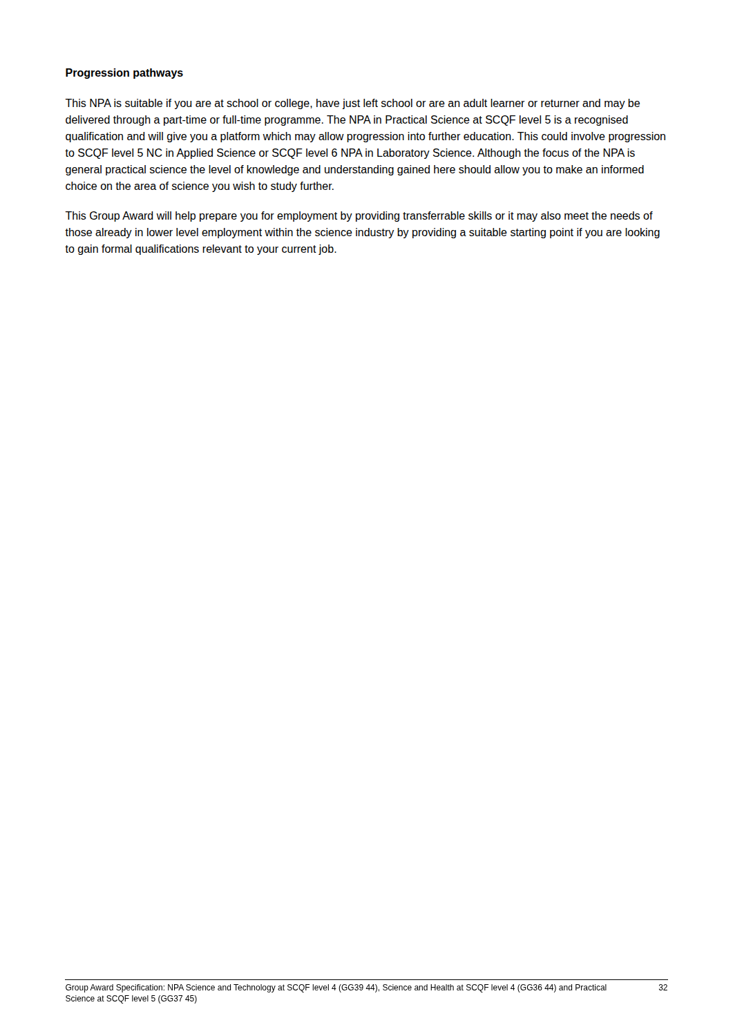Progression pathways
This NPA is suitable if you are at school or college, have just left school or are an adult learner or returner and may be delivered through a part-time or full-time programme. The NPA in Practical Science at SCQF level 5 is a recognised qualification and will give you a platform which may allow progression into further education. This could involve progression to SCQF level 5 NC in Applied Science or SCQF level 6 NPA in Laboratory Science. Although the focus of the NPA is general practical science the level of knowledge and understanding gained here should allow you to make an informed choice on the area of science you wish to study further.
This Group Award will help prepare you for employment by providing transferrable skills or it may also meet the needs of those already in lower level employment within the science industry by providing a suitable starting point if you are looking to gain formal qualifications relevant to your current job.
Group Award Specification: NPA Science and Technology at SCQF level 4 (GG39 44), Science and Health at SCQF level 4 (GG36 44) and Practical Science at SCQF level 5 (GG37 45)
32